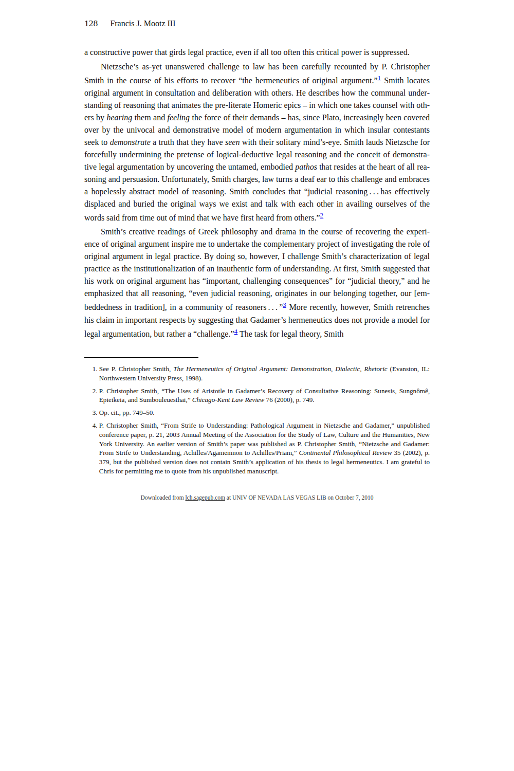128 Francis J. Mootz III
a constructive power that girds legal practice, even if all too often this critical power is suppressed.
Nietzsche’s as-yet unanswered challenge to law has been carefully recounted by P. Christopher Smith in the course of his efforts to recover “the hermeneutics of original argument.”1 Smith locates original argument in consultation and deliberation with others. He describes how the communal understanding of reasoning that animates the pre-literate Homeric epics – in which one takes counsel with others by hearing them and feeling the force of their demands – has, since Plato, increasingly been covered over by the univocal and demonstrative model of modern argumentation in which insular contestants seek to demonstrate a truth that they have seen with their solitary mind’s-eye. Smith lauds Nietzsche for forcefully undermining the pretense of logical-deductive legal reasoning and the conceit of demonstrative legal argumentation by uncovering the untamed, embodied pathos that resides at the heart of all reasoning and persuasion. Unfortunately, Smith charges, law turns a deaf ear to this challenge and embraces a hopelessly abstract model of reasoning. Smith concludes that “judicial reasoning . . . has effectively displaced and buried the original ways we exist and talk with each other in availing ourselves of the words said from time out of mind that we have first heard from others.”2
Smith’s creative readings of Greek philosophy and drama in the course of recovering the experience of original argument inspire me to undertake the complementary project of investigating the role of original argument in legal practice. By doing so, however, I challenge Smith’s characterization of legal practice as the institutionalization of an inauthentic form of understanding. At first, Smith suggested that his work on original argument has “important, challenging consequences” for “judicial theory,” and he emphasized that all reasoning, “even judicial reasoning, originates in our belonging together, our [embeddedness in tradition], in a community of reasoners . . . ”3 More recently, however, Smith retrenches his claim in important respects by suggesting that Gadamer’s hermeneutics does not provide a model for legal argumentation, but rather a “challenge.”4 The task for legal theory, Smith
See P. Christopher Smith, The Hermeneutics of Original Argument: Demonstration, Dialectic, Rhetoric (Evanston, IL: Northwestern University Press, 1998).
P. Christopher Smith, “The Uses of Aristotle in Gadamer’s Recovery of Consultative Reasoning: Sunesis, Sungnômê, Epieikeia, and Sumbouleuesthai,” Chicago-Kent Law Review 76 (2000), p. 749.
Op. cit., pp. 749–50.
P. Christopher Smith, “From Strife to Understanding: Pathological Argument in Nietzsche and Gadamer,” unpublished conference paper, p. 21, 2003 Annual Meeting of the Association for the Study of Law, Culture and the Humanities, New York University. An earlier version of Smith’s paper was published as P. Christopher Smith, “Nietzsche and Gadamer: From Strife to Understanding, Achilles/Agamemnon to Achilles/Priam,” Continental Philosophical Review 35 (2002), p. 379, but the published version does not contain Smith’s application of his thesis to legal hermeneutics. I am grateful to Chris for permitting me to quote from his unpublished manuscript.
Downloaded from lch.sagepub.com at UNIV OF NEVADA LAS VEGAS LIB on October 7, 2010